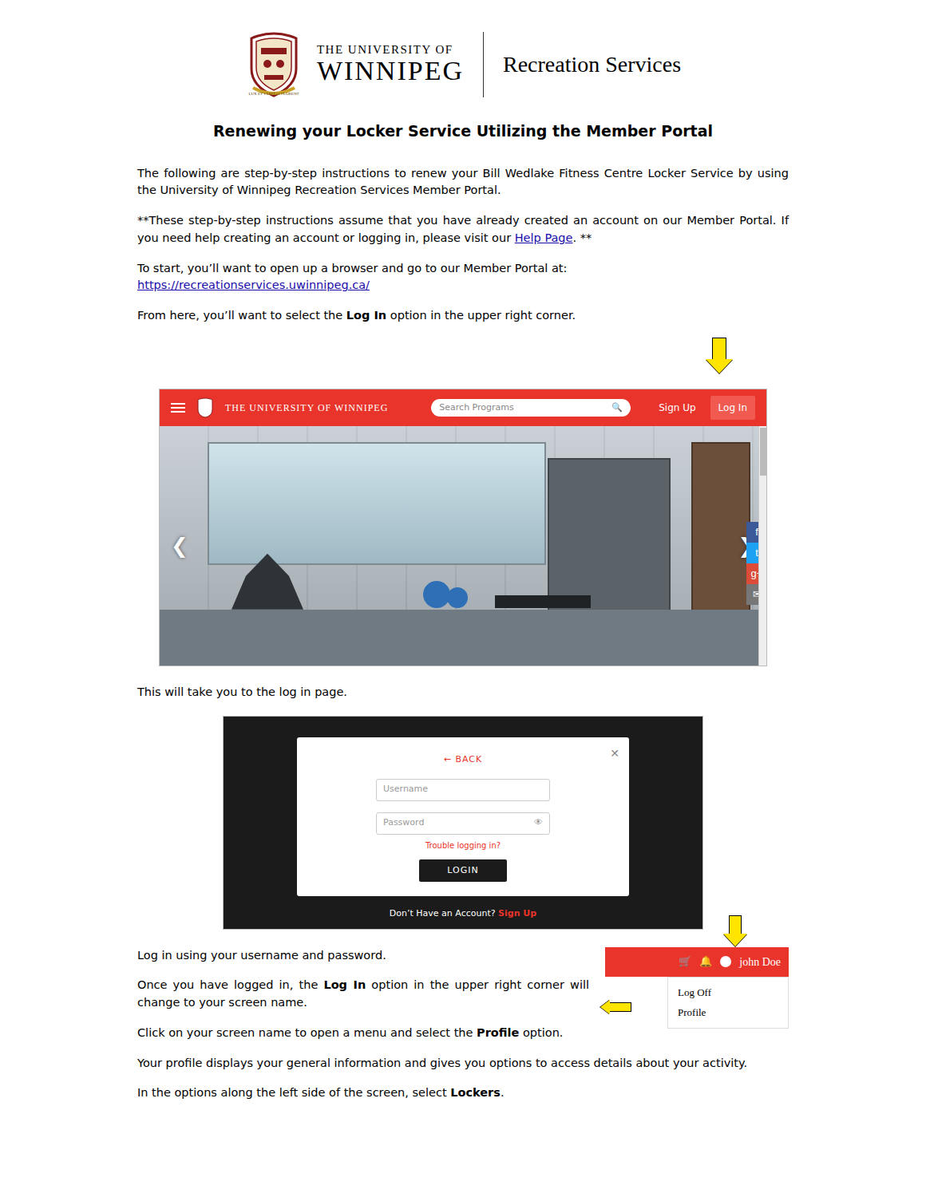LUX ET VERITAS FLORENT
THE UNIVERSITY OF
WINNIPEG
Recreation Services
Renewing your Locker Service Utilizing the Member Portal
The following are step-by-step instructions to renew your Bill Wedlake Fitness Centre Locker Service by using the University of Winnipeg Recreation Services Member Portal.
**These step-by-step instructions assume that you have already created an account on our Member Portal. If you need help creating an account or logging in, please visit our Help Page. **
To start, you’ll want to open up a browser and go to our Member Portal at:
https://recreationservices.uwinnipeg.ca/
From here, you’ll want to select the Log In option in the upper right corner.
THE UNIVERSITY OF WINNIPEG
Search Programs🔍
Sign Up Log In
❮
❯
f
t
g+
✉
This will take you to the log in page.
← BACK ✕
Username
Password👁
Trouble logging in?
LOGIN
Don’t Have an Account? Sign Up
🛒 🔔 john Doe
Log Off
Profile
Log in using your username and password.
Once you have logged in, the Log In option in the upper right corner will change to your screen name.
Click on your screen name to open a menu and select the Profile option.
Your profile displays your general information and gives you options to access details about your activity.
In the options along the left side of the screen, select Lockers.